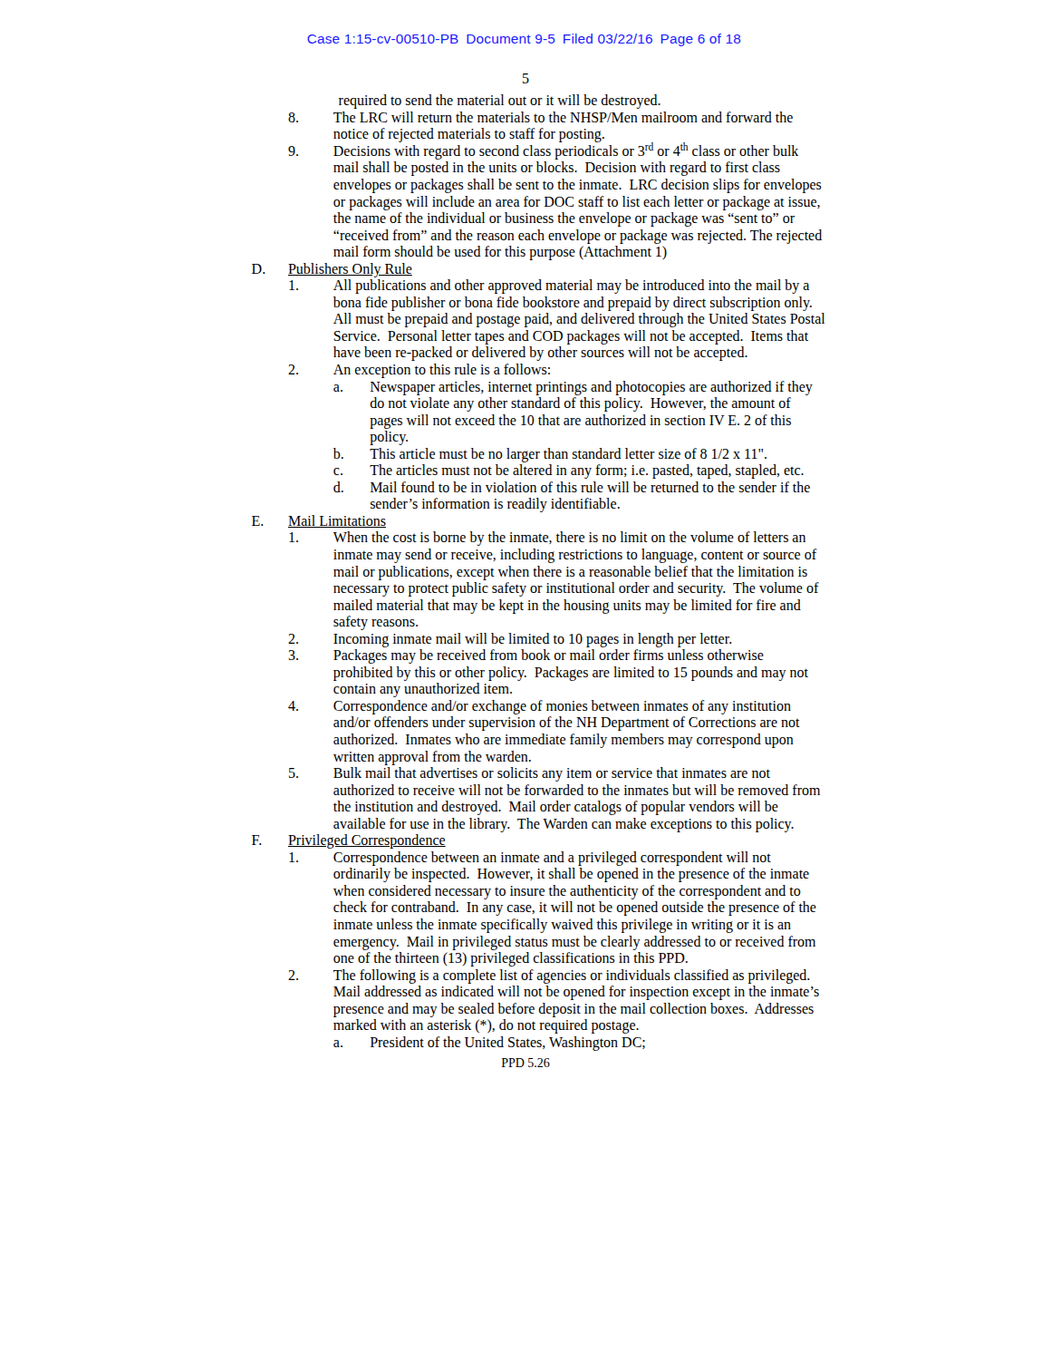Case 1:15-cv-00510-PB Document 9-5 Filed 03/22/16 Page 6 of 18
5
required to send the material out or it will be destroyed.
8.
The LRC will return the materials to the NHSP/Men mailroom and forward the notice of rejected materials to staff for posting.
9.
Decisions with regard to second class periodicals or 3rd or 4th class or other bulk mail shall be posted in the units or blocks. Decision with regard to first class envelopes or packages shall be sent to the inmate. LRC decision slips for envelopes or packages will include an area for DOC staff to list each letter or package at issue, the name of the individual or business the envelope or package was “sent to” or “received from” and the reason each envelope or package was rejected. The rejected mail form should be used for this purpose (Attachment 1)
D.
Publishers Only Rule
1.
All publications and other approved material may be introduced into the mail by a bona fide publisher or bona fide bookstore and prepaid by direct subscription only. All must be prepaid and postage paid, and delivered through the United States Postal Service. Personal letter tapes and COD packages will not be accepted. Items that have been re-packed or delivered by other sources will not be accepted.
2.
An exception to this rule is a follows:
a.
Newspaper articles, internet printings and photocopies are authorized if they do not violate any other standard of this policy. However, the amount of pages will not exceed the 10 that are authorized in section IV E. 2 of this policy.
b.
This article must be no larger than standard letter size of 8 1/2 x 11".
c.
The articles must not be altered in any form; i.e. pasted, taped, stapled, etc.
d.
Mail found to be in violation of this rule will be returned to the sender if the sender’s information is readily identifiable.
E.
Mail Limitations
1.
When the cost is borne by the inmate, there is no limit on the volume of letters an inmate may send or receive, including restrictions to language, content or source of mail or publications, except when there is a reasonable belief that the limitation is necessary to protect public safety or institutional order and security. The volume of mailed material that may be kept in the housing units may be limited for fire and safety reasons.
2.
Incoming inmate mail will be limited to 10 pages in length per letter.
3.
Packages may be received from book or mail order firms unless otherwise prohibited by this or other policy. Packages are limited to 15 pounds and may not contain any unauthorized item.
4.
Correspondence and/or exchange of monies between inmates of any institution and/or offenders under supervision of the NH Department of Corrections are not authorized. Inmates who are immediate family members may correspond upon written approval from the warden.
5.
Bulk mail that advertises or solicits any item or service that inmates are not authorized to receive will not be forwarded to the inmates but will be removed from the institution and destroyed. Mail order catalogs of popular vendors will be available for use in the library. The Warden can make exceptions to this policy.
F.
Privileged Correspondence
1.
Correspondence between an inmate and a privileged correspondent will not ordinarily be inspected. However, it shall be opened in the presence of the inmate when considered necessary to insure the authenticity of the correspondent and to check for contraband. In any case, it will not be opened outside the presence of the inmate unless the inmate specifically waived this privilege in writing or it is an emergency. Mail in privileged status must be clearly addressed to or received from one of the thirteen (13) privileged classifications in this PPD.
2.
The following is a complete list of agencies or individuals classified as privileged. Mail addressed as indicated will not be opened for inspection except in the inmate’s presence and may be sealed before deposit in the mail collection boxes. Addresses marked with an asterisk (*), do not required postage.
a.
President of the United States, Washington DC;
PPD 5.26